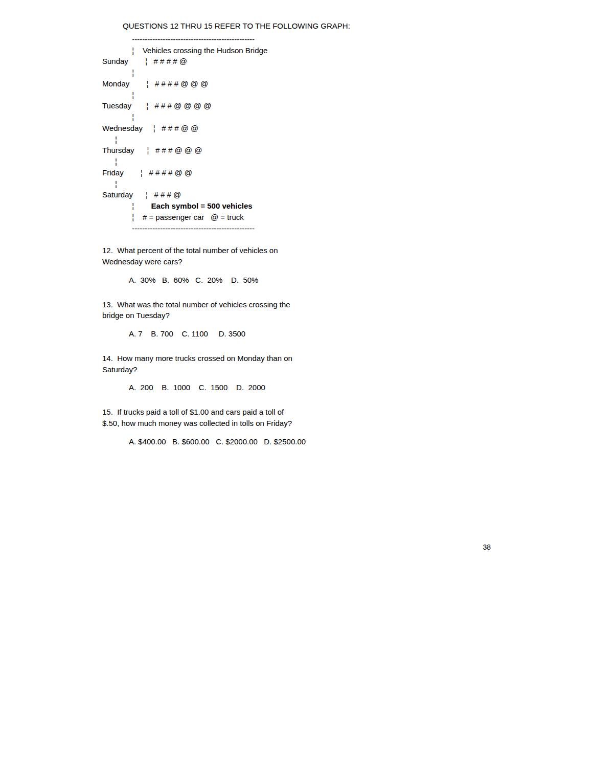QUESTIONS 12 THRU 15 REFER TO THE FOLLOWING GRAPH:
              ------------------------------------------------
              ¦    Vehicles crossing the Hudson Bridge
Sunday        ¦   # # # # @
              ¦
Monday        ¦   # # # # @ @ @
              ¦
Tuesday       ¦   # # # @ @ @ @
              ¦
Wednesday     ¦   # # # @ @
      ¦
Thursday      ¦   # # # @ @ @
      ¦
Friday        ¦   # # # # @ @
      ¦
Saturday      ¦   # # # @
              ¦        Each symbol = 500 vehicles
              ¦    # = passenger car   @ = truck
              ------------------------------------------------
12. What percent of the total number of vehicles on
Wednesday were cars?
A. 30% B. 60% C. 20% D. 50%
13. What was the total number of vehicles crossing the
bridge on Tuesday?
A. 7 B. 700 C. 1100 D. 3500
14. How many more trucks crossed on Monday than on
Saturday?
A. 200 B. 1000 C. 1500 D. 2000
15. If trucks paid a toll of $1.00 and cars paid a toll of
$.50, how much money was collected in tolls on Friday?
A. $400.00 B. $600.00 C. $2000.00 D. $2500.00
38